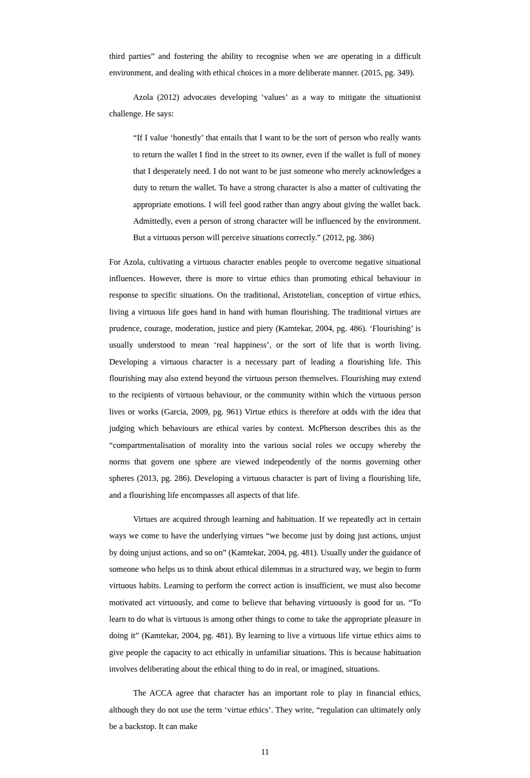third parties” and fostering the ability to recognise when we are operating in a difficult environment, and dealing with ethical choices in a more deliberate manner. (2015, pg. 349).
Azola (2012) advocates developing ‘values’ as a way to mitigate the situationist challenge. He says:
“If I value ‘honestly’ that entails that I want to be the sort of person who really wants to return the wallet I find in the street to its owner, even if the wallet is full of money that I desperately need. I do not want to be just someone who merely acknowledges a duty to return the wallet. To have a strong character is also a matter of cultivating the appropriate emotions. I will feel good rather than angry about giving the wallet back. Admittedly, even a person of strong character will be influenced by the environment. But a virtuous person will perceive situations correctly.” (2012, pg. 386)
For Azola, cultivating a virtuous character enables people to overcome negative situational influences. However, there is more to virtue ethics than promoting ethical behaviour in response to specific situations. On the traditional, Aristotelian, conception of virtue ethics, living a virtuous life goes hand in hand with human flourishing. The traditional virtues are prudence, courage, moderation, justice and piety (Kamtekar, 2004, pg. 486). ‘Flourishing’ is usually understood to mean ‘real happiness’, or the sort of life that is worth living. Developing a virtuous character is a necessary part of leading a flourishing life. This flourishing may also extend beyond the virtuous person themselves. Flourishing may extend to the recipients of virtuous behaviour, or the community within which the virtuous person lives or works (Garcia, 2009, pg. 961) Virtue ethics is therefore at odds with the idea that judging which behaviours are ethical varies by context. McPherson describes this as the “compartmentalisation of morality into the various social roles we occupy whereby the norms that govern one sphere are viewed independently of the norms governing other spheres (2013, pg. 286). Developing a virtuous character is part of living a flourishing life, and a flourishing life encompasses all aspects of that life.
Virtues are acquired through learning and habituation. If we repeatedly act in certain ways we come to have the underlying virtues “we become just by doing just actions, unjust by doing unjust actions, and so on” (Kamtekar, 2004, pg. 481). Usually under the guidance of someone who helps us to think about ethical dilemmas in a structured way, we begin to form virtuous habits. Learning to perform the correct action is insufficient, we must also become motivated act virtuously, and come to believe that behaving virtuously is good for us. “To learn to do what is virtuous is among other things to come to take the appropriate pleasure in doing it” (Kamtekar, 2004, pg. 481). By learning to live a virtuous life virtue ethics aims to give people the capacity to act ethically in unfamiliar situations. This is because habituation involves deliberating about the ethical thing to do in real, or imagined, situations.
The ACCA agree that character has an important role to play in financial ethics, although they do not use the term ‘virtue ethics’. They write, “regulation can ultimately only be a backstop. It can make
11